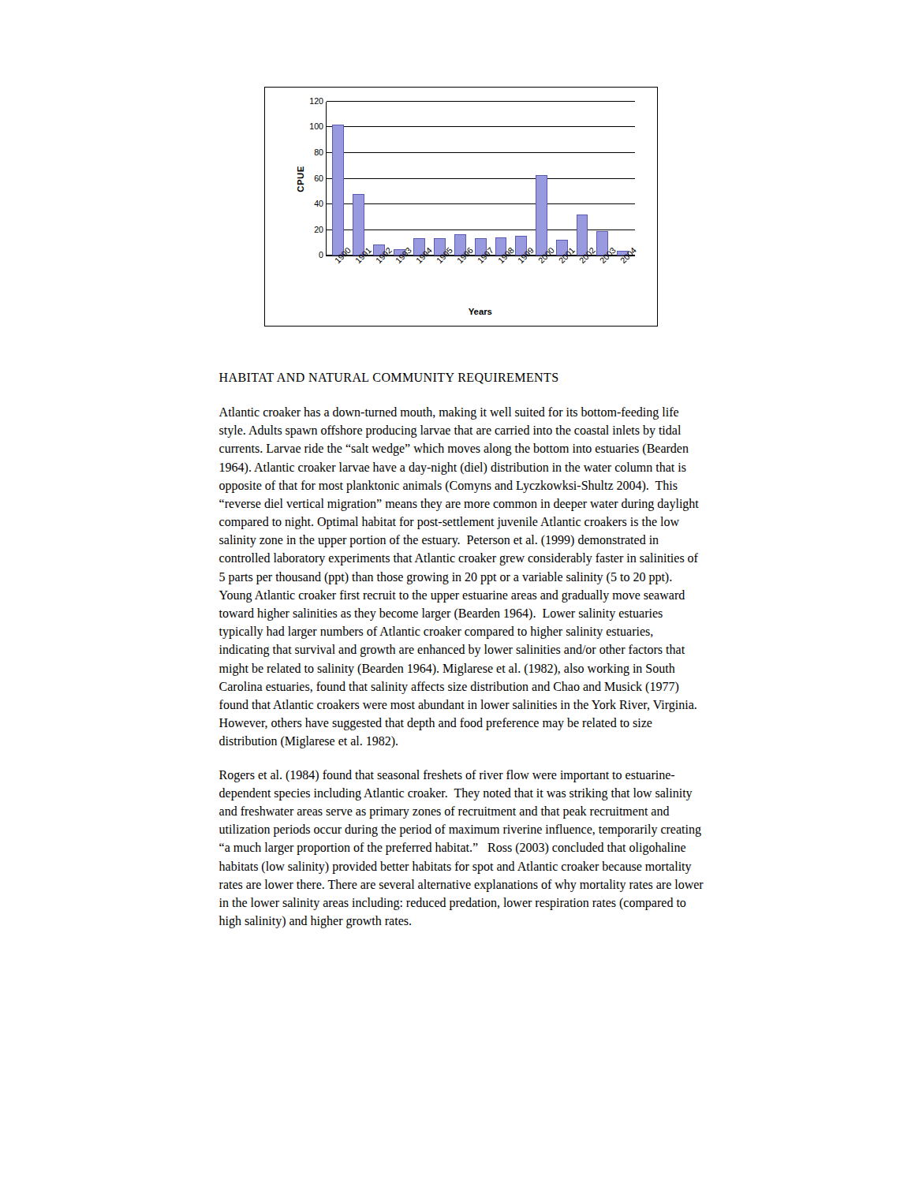CPUE
120
100
80
60
40
20
0
1990 1991 1992 1993 1994 1995 1996 1997 1998 1999 2000 2001 2002 2003 2004
Years
HABITAT AND NATURAL COMMUNITY REQUIREMENTS
Atlantic croaker has a down-turned mouth, making it well suited for its bottom-feeding life style. Adults spawn offshore producing larvae that are carried into the coastal inlets by tidal currents. Larvae ride the “salt wedge” which moves along the bottom into estuaries (Bearden 1964). Atlantic croaker larvae have a day-night (diel) distribution in the water column that is opposite of that for most planktonic animals (Comyns and Lyczkowksi-Shultz 2004). This “reverse diel vertical migration” means they are more common in deeper water during daylight compared to night. Optimal habitat for post-settlement juvenile Atlantic croakers is the low salinity zone in the upper portion of the estuary. Peterson et al. (1999) demonstrated in controlled laboratory experiments that Atlantic croaker grew considerably faster in salinities of 5 parts per thousand (ppt) than those growing in 20 ppt or a variable salinity (5 to 20 ppt). Young Atlantic croaker first recruit to the upper estuarine areas and gradually move seaward toward higher salinities as they become larger (Bearden 1964). Lower salinity estuaries typically had larger numbers of Atlantic croaker compared to higher salinity estuaries, indicating that survival and growth are enhanced by lower salinities and/or other factors that might be related to salinity (Bearden 1964). Miglarese et al. (1982), also working in South Carolina estuaries, found that salinity affects size distribution and Chao and Musick (1977) found that Atlantic croakers were most abundant in lower salinities in the York River, Virginia. However, others have suggested that depth and food preference may be related to size distribution (Miglarese et al. 1982).
Rogers et al. (1984) found that seasonal freshets of river flow were important to estuarine-dependent species including Atlantic croaker. They noted that it was striking that low salinity and freshwater areas serve as primary zones of recruitment and that peak recruitment and utilization periods occur during the period of maximum riverine influence, temporarily creating “a much larger proportion of the preferred habitat.” Ross (2003) concluded that oligohaline habitats (low salinity) provided better habitats for spot and Atlantic croaker because mortality rates are lower there. There are several alternative explanations of why mortality rates are lower in the lower salinity areas including: reduced predation, lower respiration rates (compared to high salinity) and higher growth rates.